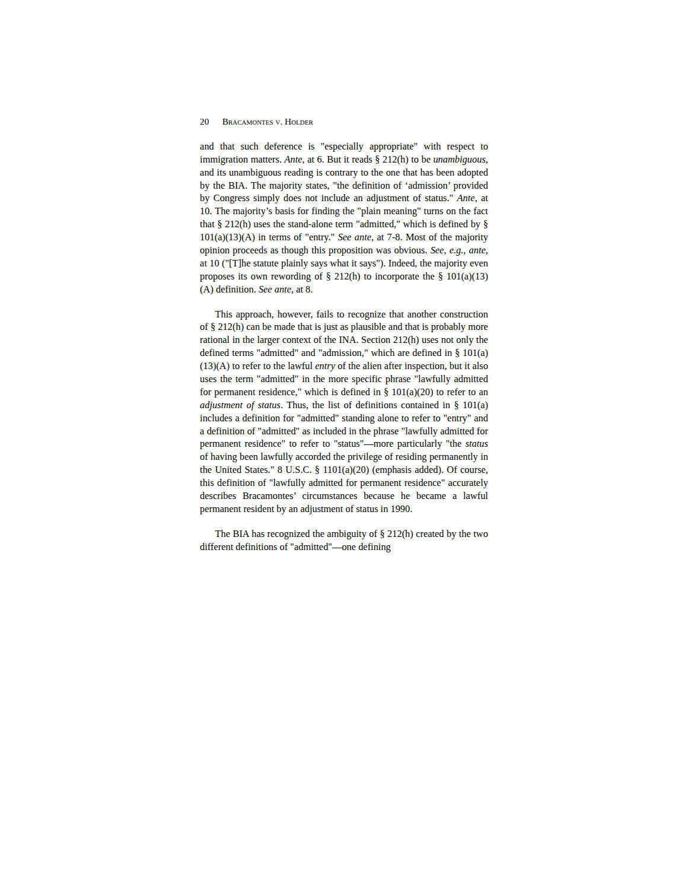20 Bracamontes v. Holder
and that such deference is "especially appropriate" with respect to immigration matters. Ante, at 6. But it reads § 212(h) to be unambiguous, and its unambiguous reading is contrary to the one that has been adopted by the BIA. The majority states, "the definition of ‘admission’ provided by Congress simply does not include an adjustment of status." Ante, at 10. The majority’s basis for finding the "plain meaning" turns on the fact that § 212(h) uses the stand-alone term "admitted," which is defined by § 101(a)(13)(A) in terms of "entry." See ante, at 7-8. Most of the majority opinion proceeds as though this proposition was obvious. See, e.g., ante, at 10 ("[T]he statute plainly says what it says"). Indeed, the majority even proposes its own rewording of § 212(h) to incorporate the § 101(a)(13)(A) definition. See ante, at 8.
This approach, however, fails to recognize that another construction of § 212(h) can be made that is just as plausible and that is probably more rational in the larger context of the INA. Section 212(h) uses not only the defined terms "admitted" and "admission," which are defined in § 101(a)(13)(A) to refer to the lawful entry of the alien after inspection, but it also uses the term "admitted" in the more specific phrase "lawfully admitted for permanent residence," which is defined in § 101(a)(20) to refer to an adjustment of status. Thus, the list of definitions contained in § 101(a) includes a definition for "admitted" standing alone to refer to "entry" and a definition of "admitted" as included in the phrase "lawfully admitted for permanent residence" to refer to "status"—more particularly "the status of having been lawfully accorded the privilege of residing permanently in the United States." 8 U.S.C. § 1101(a)(20) (emphasis added). Of course, this definition of "lawfully admitted for permanent residence" accurately describes Bracamontes’ circumstances because he became a lawful permanent resident by an adjustment of status in 1990.
The BIA has recognized the ambiguity of § 212(h) created by the two different definitions of "admitted"—one defining